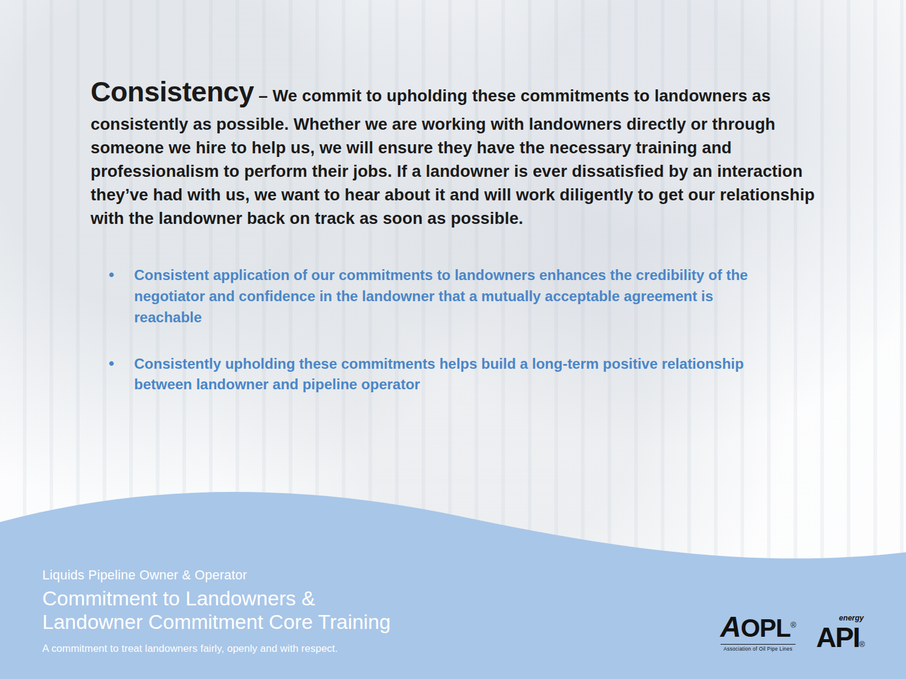Consistency – We commit to upholding these commitments to landowners as consistently as possible. Whether we are working with landowners directly or through someone we hire to help us, we will ensure they have the necessary training and professionalism to perform their jobs. If a landowner is ever dissatisfied by an interaction they’ve had with us, we want to hear about it and will work diligently to get our relationship with the landowner back on track as soon as possible.
Consistent application of our commitments to landowners enhances the credibility of the negotiator and confidence in the landowner that a mutually acceptable agreement is reachable
Consistently upholding these commitments helps build a long-term positive relationship between landowner and pipeline operator
Liquids Pipeline Owner & Operator
Commitment to Landowners &
Landowner Commitment Core Training
A commitment to treat landowners fairly, openly and with respect.
AOPL®
Association of Oil Pipe Lines
energy
API®